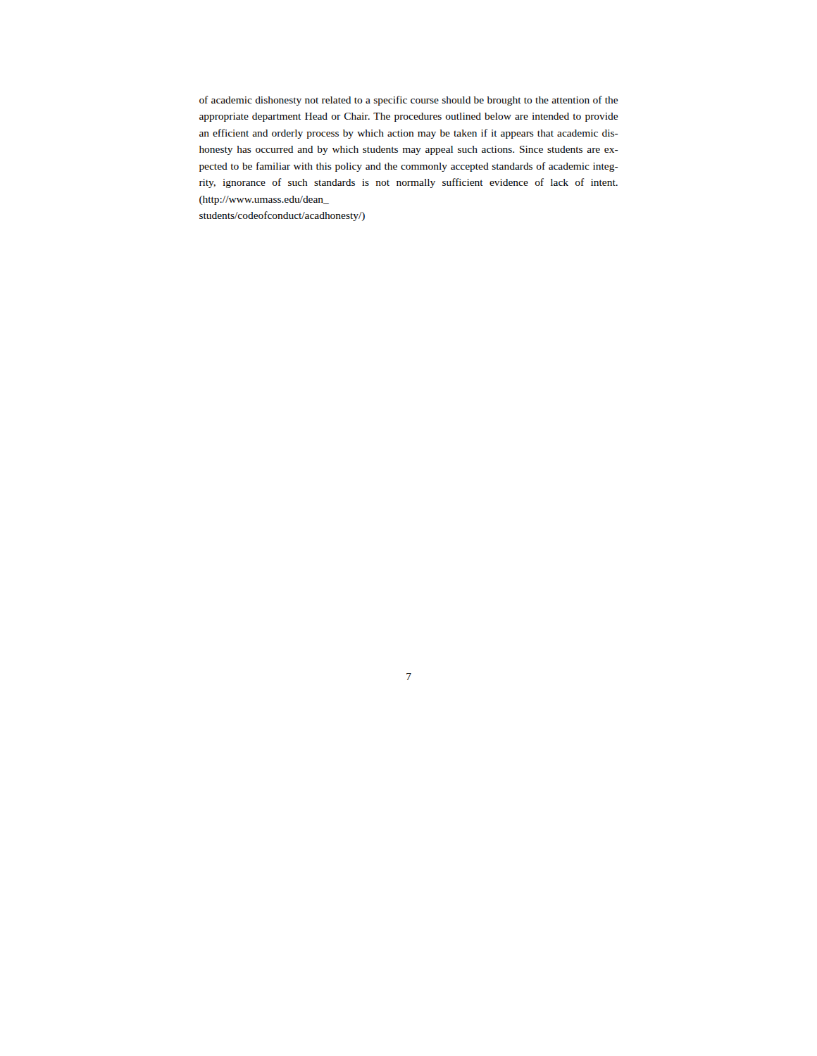of academic dishonesty not related to a specific course should be brought to the attention of the appropriate department Head or Chair. The procedures outlined below are intended to provide an efficient and orderly process by which action may be taken if it appears that academic dishonesty has occurred and by which students may appeal such actions. Since students are expected to be familiar with this policy and the commonly accepted standards of academic integrity, ignorance of such standards is not normally sufficient evidence of lack of intent. (http://www.umass.edu/dean_
students/codeofconduct/acadhonesty/)
7